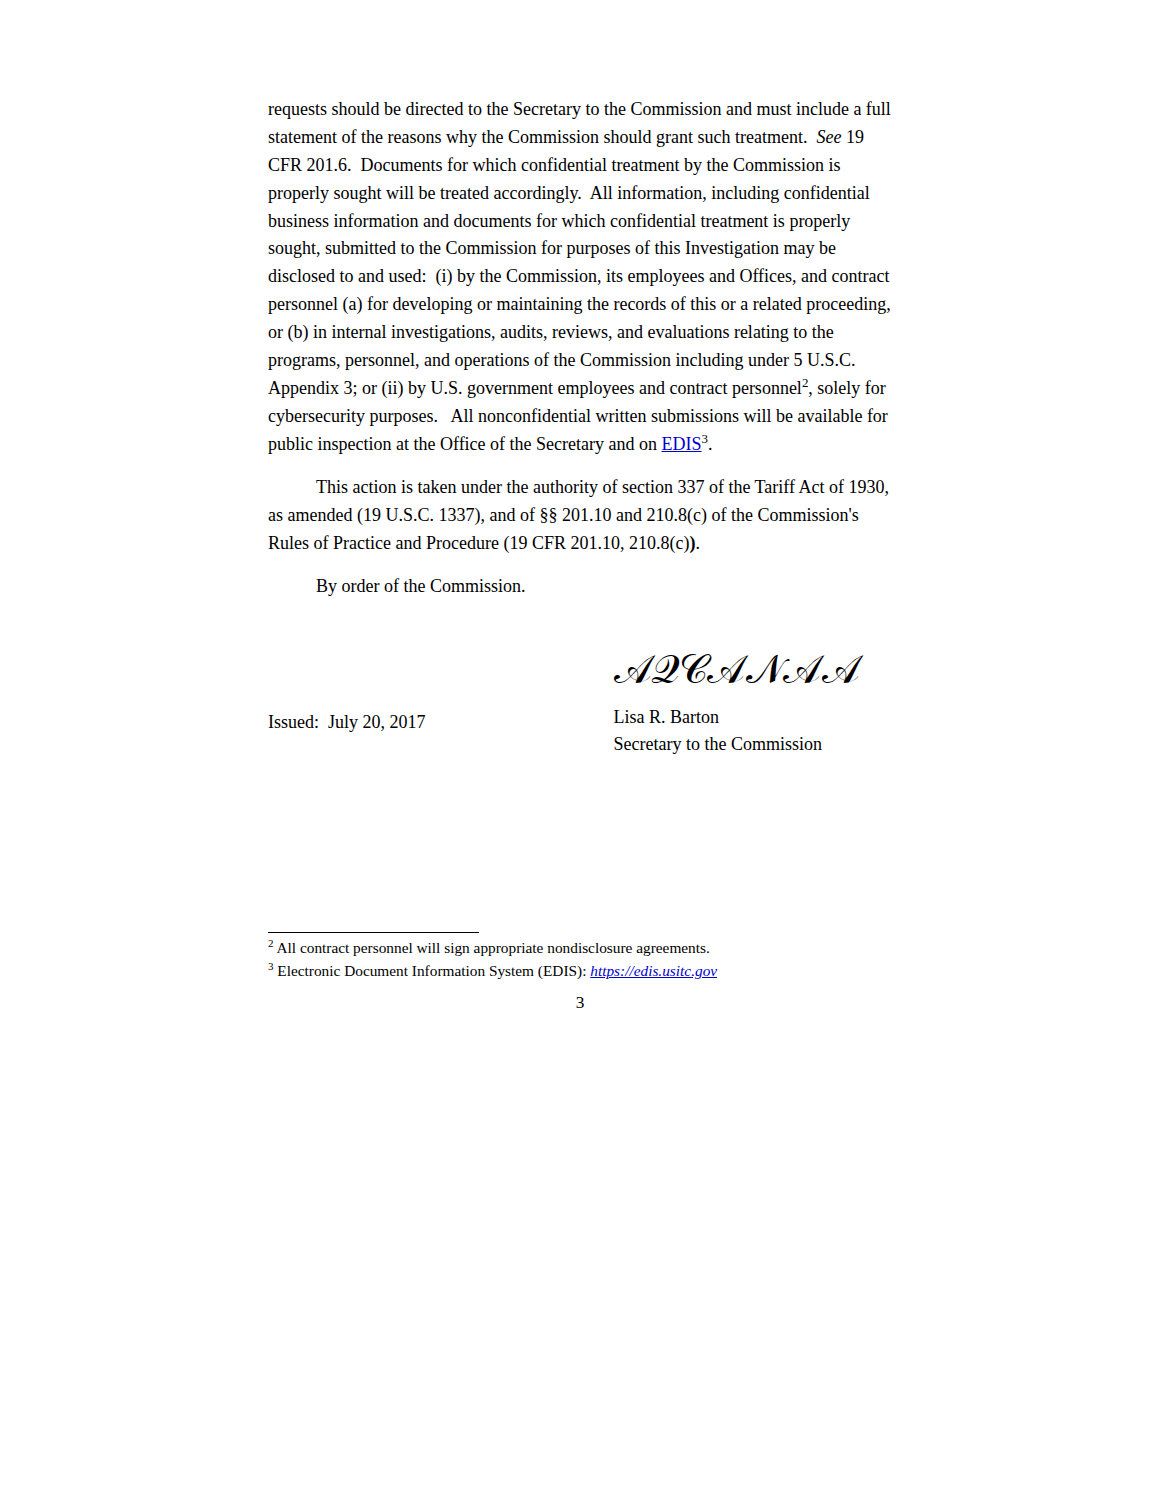requests should be directed to the Secretary to the Commission and must include a full statement of the reasons why the Commission should grant such treatment. See 19 CFR 201.6. Documents for which confidential treatment by the Commission is properly sought will be treated accordingly. All information, including confidential business information and documents for which confidential treatment is properly sought, submitted to the Commission for purposes of this Investigation may be disclosed to and used: (i) by the Commission, its employees and Offices, and contract personnel (a) for developing or maintaining the records of this or a related proceeding, or (b) in internal investigations, audits, reviews, and evaluations relating to the programs, personnel, and operations of the Commission including under 5 U.S.C. Appendix 3; or (ii) by U.S. government employees and contract personnel2, solely for cybersecurity purposes. All nonconfidential written submissions will be available for public inspection at the Office of the Secretary and on EDIS3.
This action is taken under the authority of section 337 of the Tariff Act of 1930, as amended (19 U.S.C. 1337), and of §§ 201.10 and 210.8(c) of the Commission's Rules of Practice and Procedure (19 CFR 201.10, 210.8(c)).
By order of the Commission.
𝒜𝒬𝒞𝒜 𝒩𝒜 𝒜
Lisa R. Barton
Secretary to the Commission
Issued: July 20, 2017
2 All contract personnel will sign appropriate nondisclosure agreements.
3 Electronic Document Information System (EDIS): https://edis.usitc.gov
3